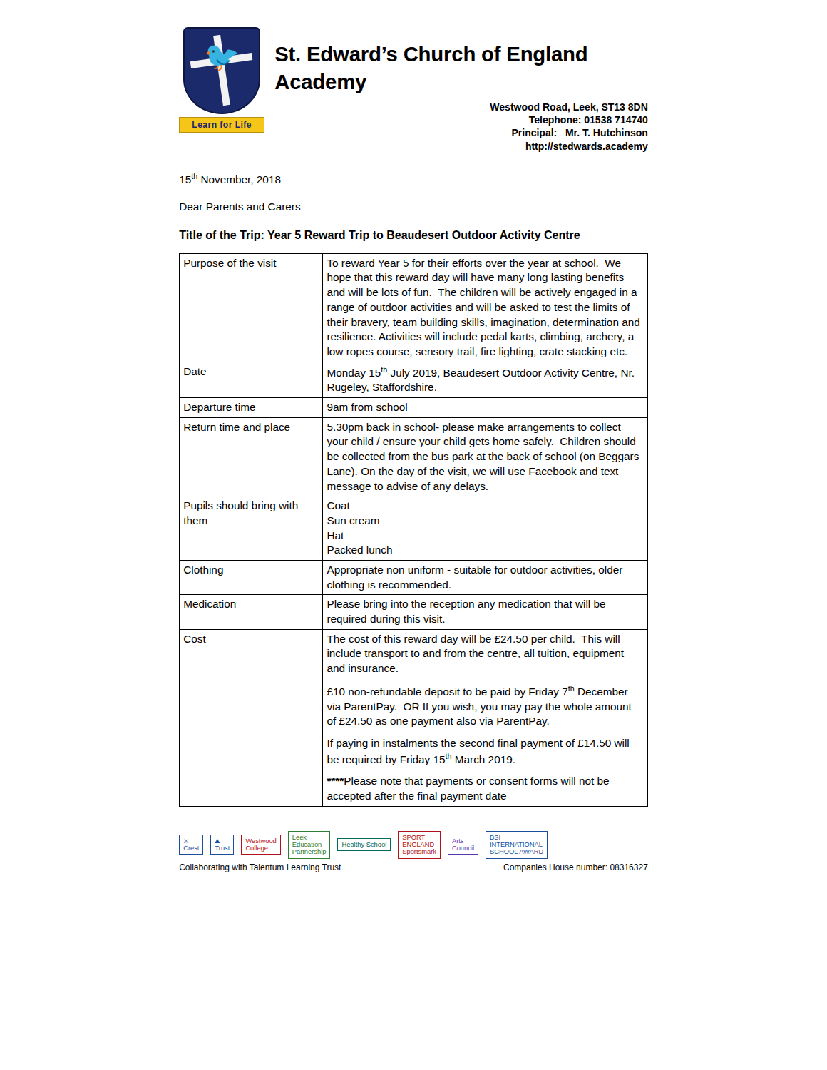🐦
Learn for Life
St. Edward’s Church of England Academy
Westwood Road, Leek, ST13 8DN
Telephone: 01538 714740
Principal: Mr. T. Hutchinson
http://stedwards.academy
15th November, 2018
Dear Parents and Carers
Title of the Trip: Year 5 Reward Trip to Beaudesert Outdoor Activity Centre
| Purpose of the visit | To reward Year 5 for their efforts over the year at school. We hope that this reward day will have many long lasting benefits and will be lots of fun. The children will be actively engaged in a range of outdoor activities and will be asked to test the limits of their bravery, team building skills, imagination, determination and resilience. Activities will include pedal karts, climbing, archery, a low ropes course, sensory trail, fire lighting, crate stacking etc. |
| Date | Monday 15 th July 2019, Beaudesert Outdoor Activity Centre, Nr. Rugeley, Staffordshire. |
| Departure time | 9am from school |
| Return time and place | 5.30pm back in school- please make arrangements to collect your child / ensure your child gets home safely. Children should be collected from the bus park at the back of school (on Beggars Lane). On the day of the visit, we will use Facebook and text message to advise of any delays. |
| Pupils should bring with them | Coat Sun cream Hat Packed lunch |
| Clothing | Appropriate non uniform - suitable for outdoor activities, older clothing is recommended. |
| Medication | Please bring into the reception any medication that will be required during this visit. |
| Cost | The cost of this reward day will be £24.50 per child. This will include transport to and from the centre, all tuition, equipment and insurance. £10 non-refundable deposit to be paid by Friday 7 th December via ParentPay. OR If you wish, you may pay the whole amount of £24.50 as one payment also via ParentPay. If paying in instalments the second final payment of £14.50 will be required by Friday 15 th March 2019. **** Please note that payments or consent forms will not be accepted after the final payment date |
⚔
Crest ⛰
Trust Westwood
College Leek
Education
Partnership Healthy School SPORT
ENGLAND
Sportsmark Arts
Council BSI
INTERNATIONAL
SCHOOL AWARD
Collaborating with Talentum Learning Trust
Companies House number: 08316327